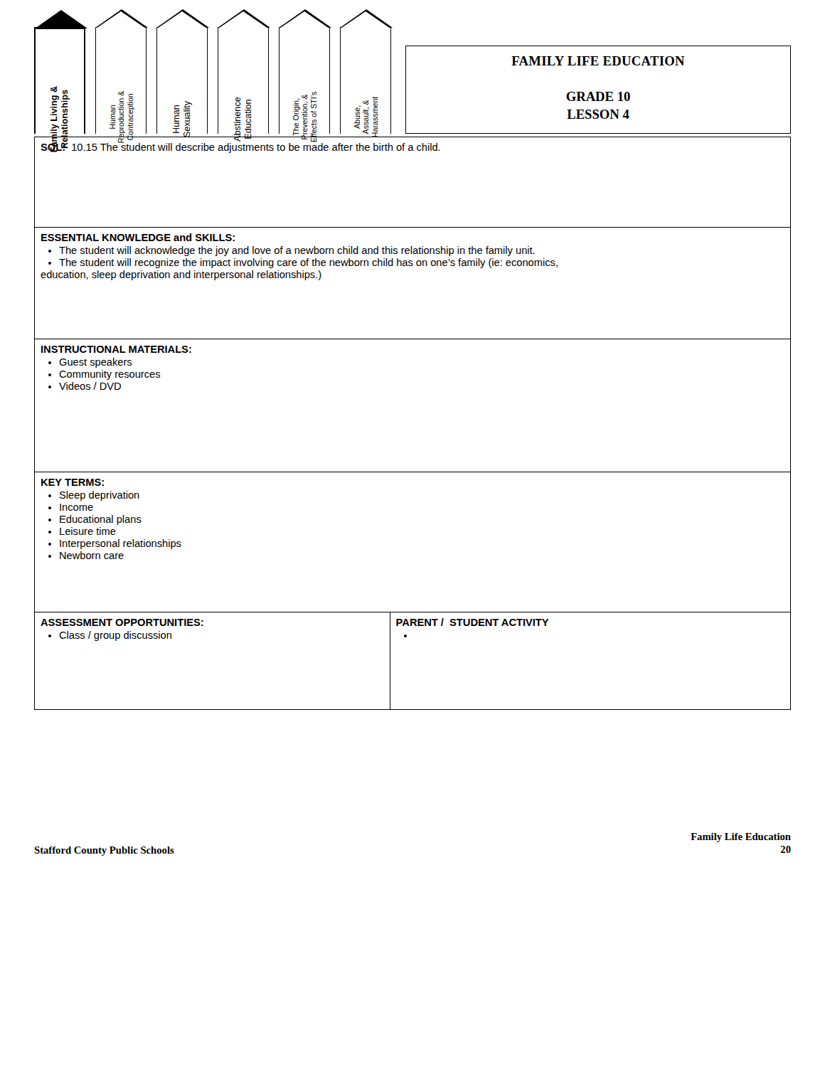Family Living &Relationships
Human Reproduction &Contraception
Human Sexuality
Abstinence Education
The Origin, Prevention, &Effects of STI’s
Abuse, Assault, &Harassment
FAMILY LIFE EDUCATION
GRADE 10
LESSON 4
| SOL: 10.15 The student will describe adjustments to be made after the birth of a child. |
| ESSENTIAL KNOWLEDGE and SKILLS: The student will acknowledge the joy and love of a newborn child and this relationship in the family unit. The student will recognize the impact involving care of the newborn child has on one’s family (ie: economics, education, sleep deprivation and interpersonal relationships.) |
| INSTRUCTIONAL MATERIALS: Guest speakers Community resources Videos / DVD |
| KEY TERMS: Sleep deprivation Income Educational plans Leisure time Interpersonal relationships Newborn care |
| ASSESSMENT OPPORTUNITIES: Class / group discussion | PARENT / STUDENT ACTIVITY |
Stafford County Public Schools
Family Life Education
20